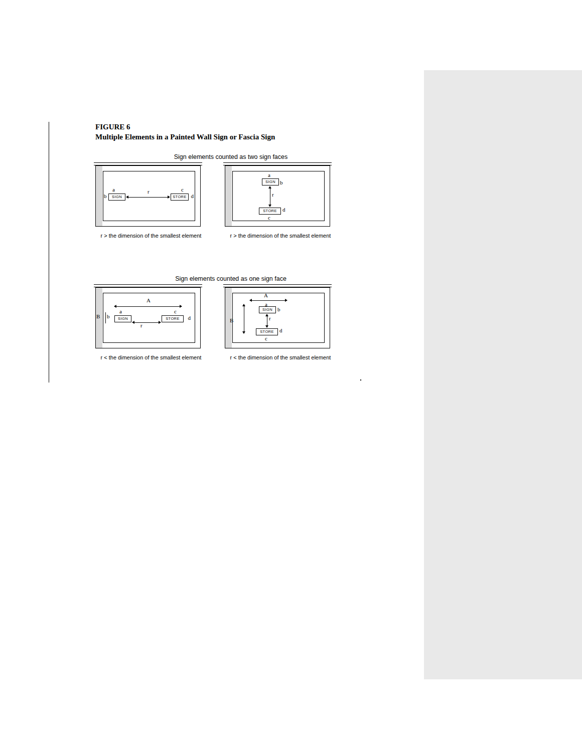FIGURE 6 Multiple Elements in a Painted Wall Sign or Fascia Sign
Sign elements counted as two sign faces
SIGN
a b
STORE
c d
r
r > the dimension of the smallest element
SIGN
a b
STORE
c d
r
r > the dimension of the smallest element
Sign elements counted as one sign face
A B
b
SIGN
a
STORE
c d
r
r < the dimension of the smallest element
A
SIGN
a b B
STORE
c d
r
r < the dimension of the smallest element